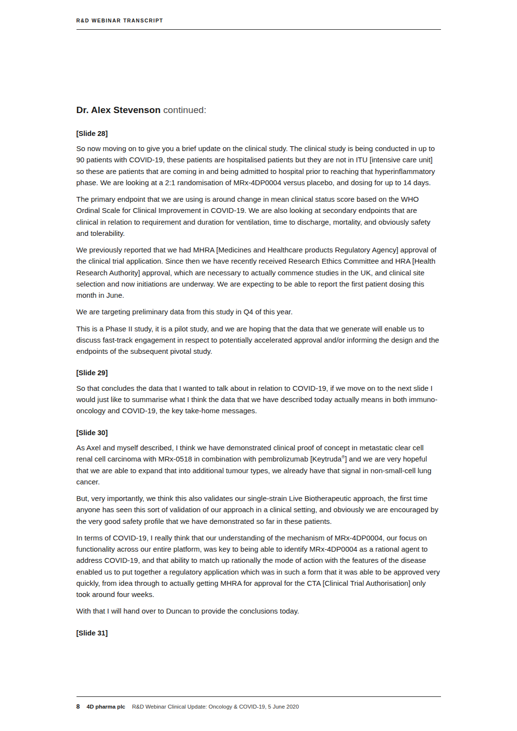R&D Webinar Transcript
Dr. Alex Stevenson continued:
[Slide 28]
So now moving on to give you a brief update on the clinical study. The clinical study is being conducted in up to 90 patients with COVID-19, these patients are hospitalised patients but they are not in ITU [intensive care unit] so these are patients that are coming in and being admitted to hospital prior to reaching that hyperinflammatory phase. We are looking at a 2:1 randomisation of MRx-4DP0004 versus placebo, and dosing for up to 14 days.
The primary endpoint that we are using is around change in mean clinical status score based on the WHO Ordinal Scale for Clinical Improvement in COVID-19. We are also looking at secondary endpoints that are clinical in relation to requirement and duration for ventilation, time to discharge, mortality, and obviously safety and tolerability.
We previously reported that we had MHRA [Medicines and Healthcare products Regulatory Agency] approval of the clinical trial application. Since then we have recently received Research Ethics Committee and HRA [Health Research Authority] approval, which are necessary to actually commence studies in the UK, and clinical site selection and now initiations are underway. We are expecting to be able to report the first patient dosing this month in June.
We are targeting preliminary data from this study in Q4 of this year.
This is a Phase II study, it is a pilot study, and we are hoping that the data that we generate will enable us to discuss fast-track engagement in respect to potentially accelerated approval and/or informing the design and the endpoints of the subsequent pivotal study.
[Slide 29]
So that concludes the data that I wanted to talk about in relation to COVID-19, if we move on to the next slide I would just like to summarise what I think the data that we have described today actually means in both immuno-oncology and COVID-19, the key take-home messages.
[Slide 30]
As Axel and myself described, I think we have demonstrated clinical proof of concept in metastatic clear cell renal cell carcinoma with MRx-0518 in combination with pembrolizumab [Keytruda®] and we are very hopeful that we are able to expand that into additional tumour types, we already have that signal in non-small-cell lung cancer.
But, very importantly, we think this also validates our single-strain Live Biotherapeutic approach, the first time anyone has seen this sort of validation of our approach in a clinical setting, and obviously we are encouraged by the very good safety profile that we have demonstrated so far in these patients.
In terms of COVID-19, I really think that our understanding of the mechanism of MRx-4DP0004, our focus on functionality across our entire platform, was key to being able to identify MRx-4DP0004 as a rational agent to address COVID-19, and that ability to match up rationally the mode of action with the features of the disease enabled us to put together a regulatory application which was in such a form that it was able to be approved very quickly, from idea through to actually getting MHRA for approval for the CTA [Clinical Trial Authorisation] only took around four weeks.
With that I will hand over to Duncan to provide the conclusions today.
[Slide 31]
8 4D pharma plc R&D Webinar Clinical Update: Oncology & COVID-19, 5 June 2020